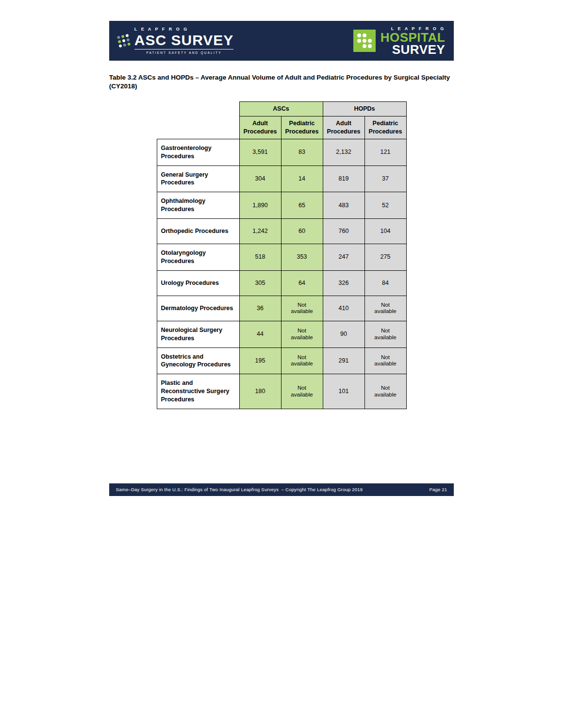L E A P F R O G
ASC SURVEY
PATIENT SAFETY AND QUALITY
L E A P F R O G
HOSPITAL
SURVEY
Table 3.2 ASCs and HOPDs – Average Annual Volume of Adult and Pediatric Procedures by Surgical Specialty (CY2018)
| | ASCs | HOPDs |
| --- | --- | --- |
| Adult Procedures | Pediatric Procedures | Adult Procedures | Pediatric Procedures |
| Gastroenterology Procedures | 3,591 | 83 | 2,132 | 121 |
| General Surgery Procedures | 304 | 14 | 819 | 37 |
| Ophthalmology Procedures | 1,890 | 65 | 483 | 52 |
| Orthopedic Procedures | 1,242 | 60 | 760 | 104 |
| Otolaryngology Procedures | 518 | 353 | 247 | 275 |
| Urology Procedures | 305 | 64 | 326 | 84 |
| Dermatology Procedures | 36 | Not available | 410 | Not available |
| Neurological Surgery Procedures | 44 | Not available | 90 | Not available |
| Obstetrics and Gynecology Procedures | 195 | Not available | 291 | Not available |
| Plastic and Reconstructive Surgery Procedures | 180 | Not available | 101 | Not available |
Same–Day Surgery in the U.S.: Findings of Two Inaugural Leapfrog Surveys – Copyright The Leapfrog Group 2019
Page 21